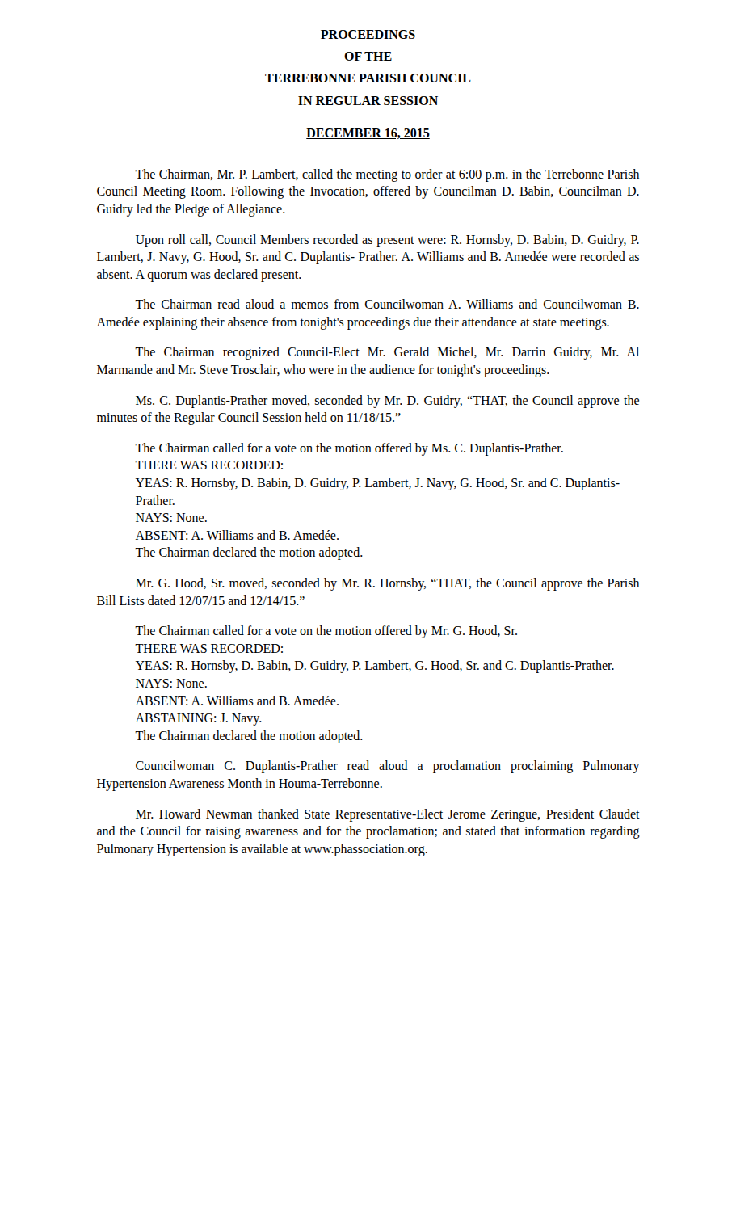Proceedings
of the
Terrebonne Parish Council
in Regular Session
December 16, 2015
The Chairman, Mr. P. Lambert, called the meeting to order at 6:00 p.m. in the Terrebonne Parish Council Meeting Room. Following the Invocation, offered by Councilman D. Babin, Councilman D. Guidry led the Pledge of Allegiance.
Upon roll call, Council Members recorded as present were: R. Hornsby, D. Babin, D. Guidry, P. Lambert, J. Navy, G. Hood, Sr. and C. Duplantis- Prather. A. Williams and B. Amedée were recorded as absent. A quorum was declared present.
The Chairman read aloud a memos from Councilwoman A. Williams and Councilwoman B. Amedée explaining their absence from tonight's proceedings due their attendance at state meetings.
The Chairman recognized Council-Elect Mr. Gerald Michel, Mr. Darrin Guidry, Mr. Al Marmande and Mr. Steve Trosclair, who were in the audience for tonight's proceedings.
Ms. C. Duplantis-Prather moved, seconded by Mr. D. Guidry, “THAT, the Council approve the minutes of the Regular Council Session held on 11/18/15.”
The Chairman called for a vote on the motion offered by Ms. C. Duplantis-Prather.
THERE WAS RECORDED:
YEAS: R. Hornsby, D. Babin, D. Guidry, P. Lambert, J. Navy, G. Hood, Sr. and C. Duplantis-Prather.
NAYS: None.
ABSENT: A. Williams and B. Amedée.
The Chairman declared the motion adopted.
Mr. G. Hood, Sr. moved, seconded by Mr. R. Hornsby, “THAT, the Council approve the Parish Bill Lists dated 12/07/15 and 12/14/15.”
The Chairman called for a vote on the motion offered by Mr. G. Hood, Sr.
THERE WAS RECORDED:
YEAS: R. Hornsby, D. Babin, D. Guidry, P. Lambert, G. Hood, Sr. and C. Duplantis-Prather.
NAYS: None.
ABSENT: A. Williams and B. Amedée.
ABSTAINING: J. Navy.
The Chairman declared the motion adopted.
Councilwoman C. Duplantis-Prather read aloud a proclamation proclaiming Pulmonary Hypertension Awareness Month in Houma-Terrebonne.
Mr. Howard Newman thanked State Representative-Elect Jerome Zeringue, President Claudet and the Council for raising awareness and for the proclamation; and stated that information regarding Pulmonary Hypertension is available at www.phassociation.org.